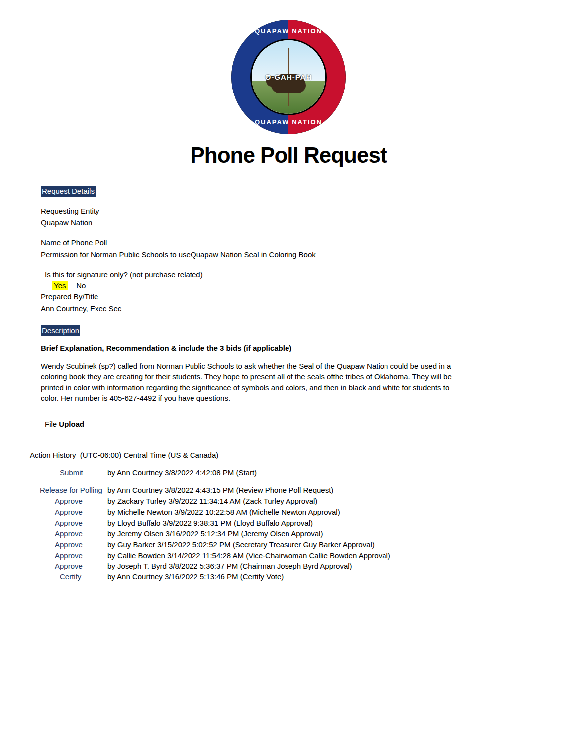QUAPAW NATION
QUAPAW NATION
O-GAH-PAH
Phone Poll Request
Request Details
Requesting Entity
Quapaw Nation
Name of Phone Poll
Permission for Norman Public Schools to useQuapaw Nation Seal in Coloring Book
Is this for signature only? (not purchase related)
Yes No
Prepared By/Title
Ann Courtney, Exec Sec
Description
Brief Explanation, Recommendation & include the 3 bids (if applicable)
Wendy Scubinek (sp?) called from Norman Public Schools to ask whether the Seal of the Quapaw Nation could be used in a coloring book they are creating for their students. They hope to present all of the seals ofthe tribes of Oklahoma. They will be printed in color with information regarding the significance of symbols and colors, and then in black and white for students to color. Her number is 405-627-4492 if you have questions.
File Upload
Action History (UTC-06:00) Central Time (US & Canada)
| Submit | by Ann Courtney 3/8/2022 4:42:08 PM (Start) |
| Release for Polling | by Ann Courtney 3/8/2022 4:43:15 PM (Review Phone Poll Request) |
| Approve | by Zackary Turley 3/9/2022 11:34:14 AM (Zack Turley Approval) |
| Approve | by Michelle Newton 3/9/2022 10:22:58 AM (Michelle Newton Approval) |
| Approve | by Lloyd Buffalo 3/9/2022 9:38:31 PM (Lloyd Buffalo Approval) |
| Approve | by Jeremy Olsen 3/16/2022 5:12:34 PM (Jeremy Olsen Approval) |
| Approve | by Guy Barker 3/15/2022 5:02:52 PM (Secretary Treasurer Guy Barker Approval) |
| Approve | by Callie Bowden 3/14/2022 11:54:28 AM (Vice-Chairwoman Callie Bowden Approval) |
| Approve | by Joseph T. Byrd 3/8/2022 5:36:37 PM (Chairman Joseph Byrd Approval) |
| Certify | by Ann Courtney 3/16/2022 5:13:46 PM (Certify Vote) |